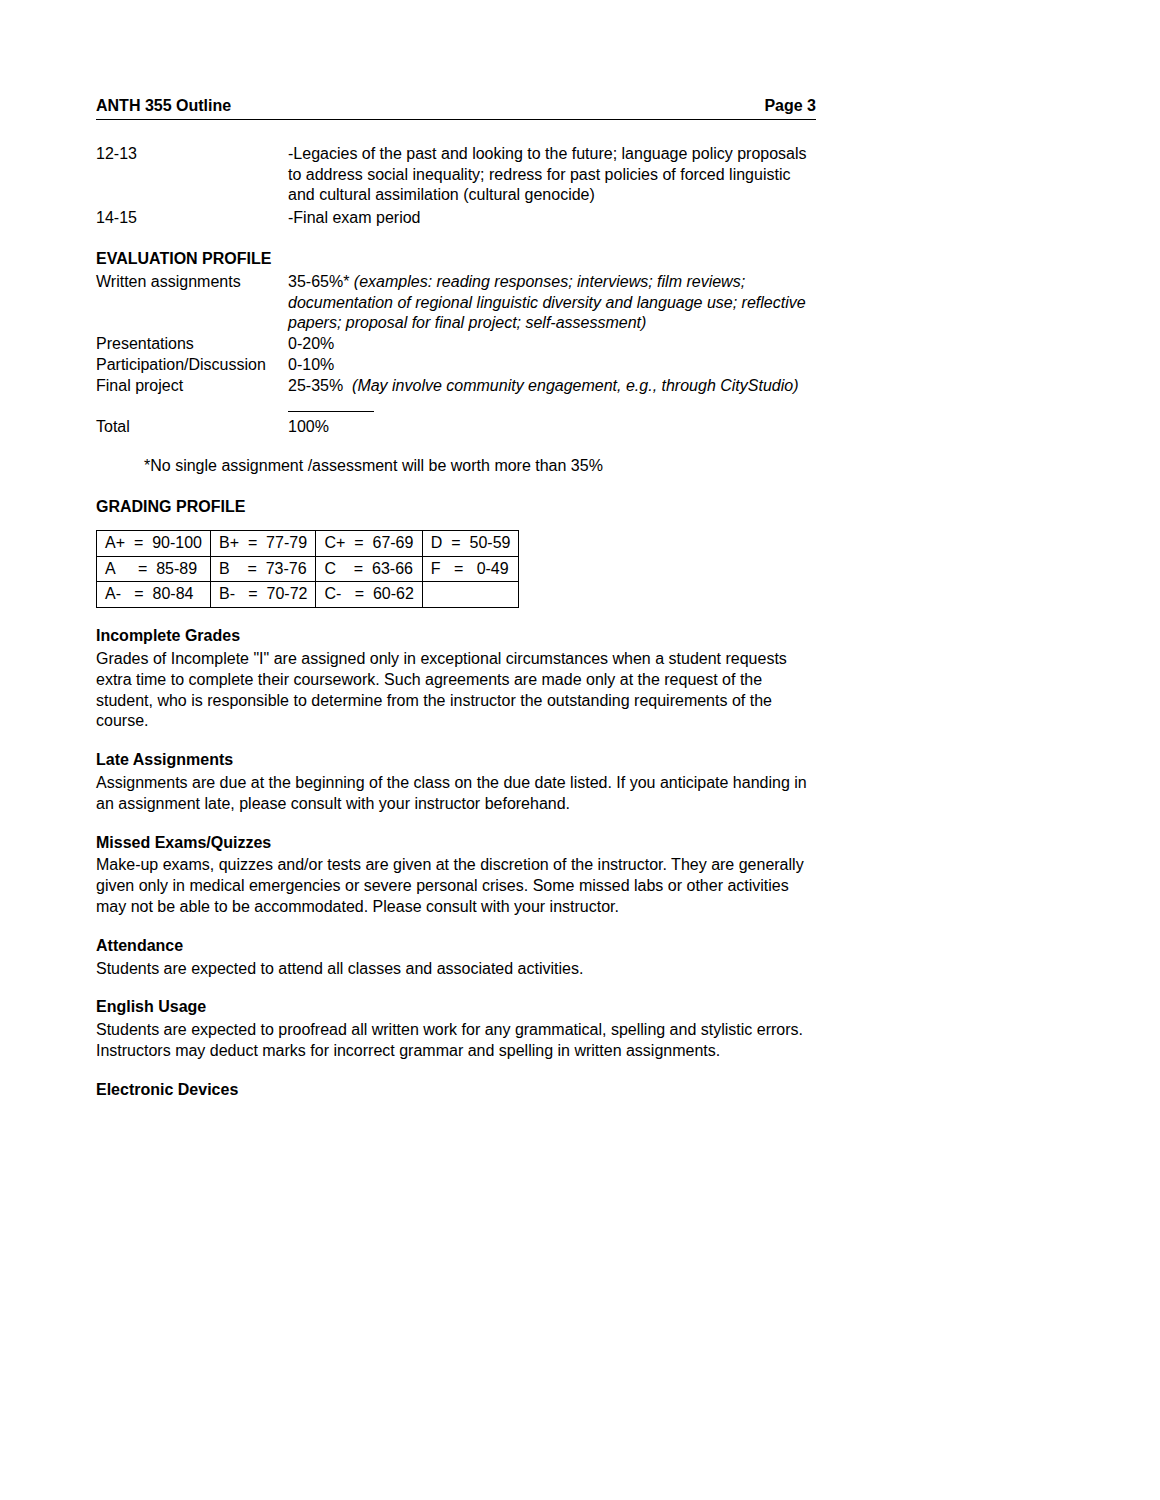ANTH 355 Outline Page 3
12-13
-Legacies of the past and looking to the future; language policy proposals to address social inequality; redress for past policies of forced linguistic and cultural assimilation (cultural genocide)
14-15
-Final exam period
EVALUATION PROFILE
Written assignments
35-65%* (examples: reading responses; interviews; film reviews; documentation of regional linguistic diversity and language use; reflective papers; proposal for final project; self-assessment)
Presentations
0-20%
Participation/Discussion
0-10%
Final project
25-35% (May involve community engagement, e.g., through CityStudio)
Total
100%
*No single assignment /assessment will be worth more than 35%
GRADING PROFILE
| A+ = 90-100 | B+ = 77-79 | C+ = 67-69 | D = 50-59 |
| A = 85-89 | B = 73-76 | C = 63-66 | F = 0-49 |
| A- = 80-84 | B- = 70-72 | C- = 60-62 | |
Incomplete Grades
Grades of Incomplete "I" are assigned only in exceptional circumstances when a student requests extra time to complete their coursework. Such agreements are made only at the request of the student, who is responsible to determine from the instructor the outstanding requirements of the course.
Late Assignments
Assignments are due at the beginning of the class on the due date listed. If you anticipate handing in an assignment late, please consult with your instructor beforehand.
Missed Exams/Quizzes
Make-up exams, quizzes and/or tests are given at the discretion of the instructor. They are generally given only in medical emergencies or severe personal crises. Some missed labs or other activities may not be able to be accommodated. Please consult with your instructor.
Attendance
Students are expected to attend all classes and associated activities.
English Usage
Students are expected to proofread all written work for any grammatical, spelling and stylistic errors. Instructors may deduct marks for incorrect grammar and spelling in written assignments.
Electronic Devices